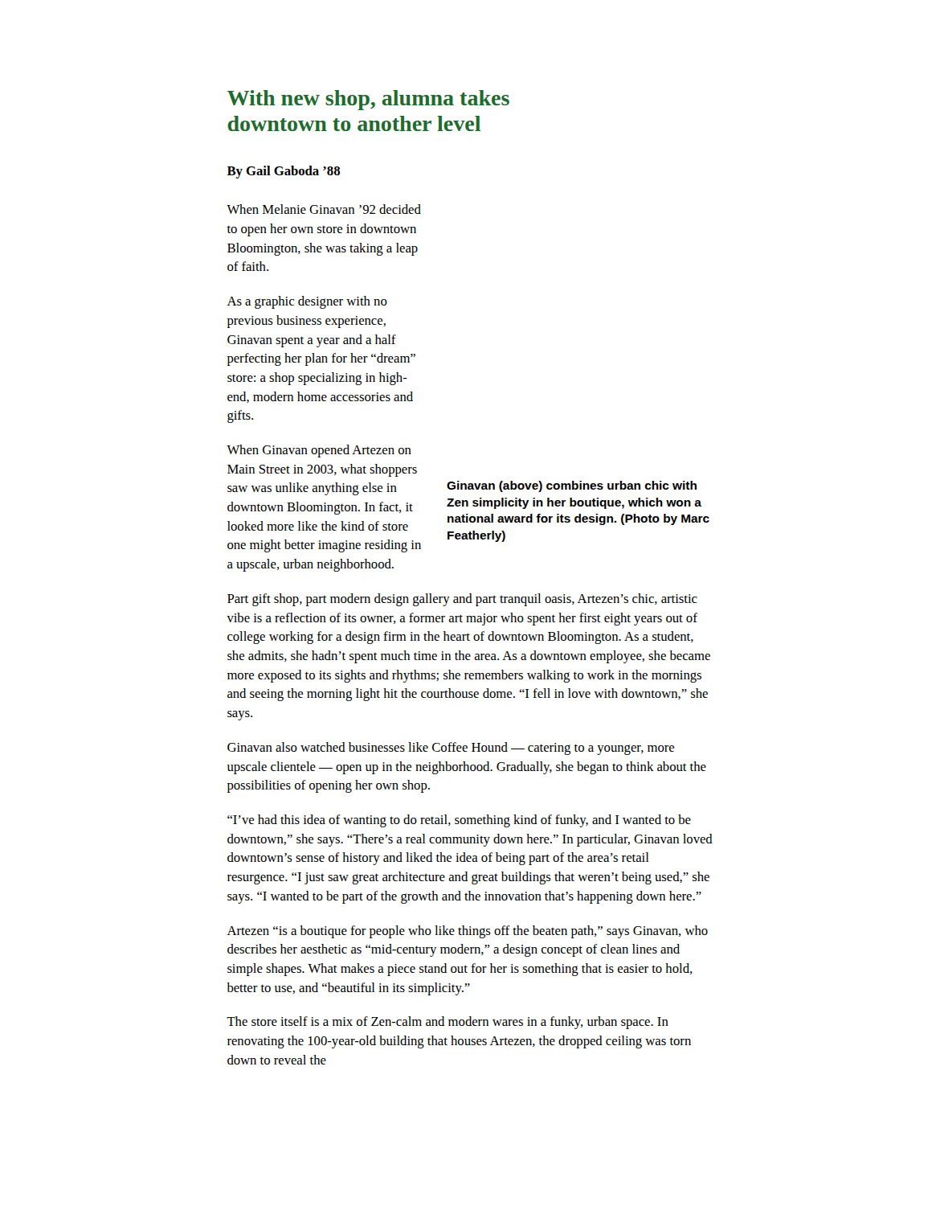With new shop, alumna takes downtown to another level
By Gail Gaboda ’88
Ginavan (above) combines urban chic with Zen simplicity in her boutique, which won a national award for its design. (Photo by Marc Featherly)
When Melanie Ginavan ’92 decided to open her own store in downtown Bloomington, she was taking a leap of faith.
As a graphic designer with no previous business experience, Ginavan spent a year and a half perfecting her plan for her “dream” store: a shop specializing in high-end, modern home accessories and gifts.
When Ginavan opened Artezen on Main Street in 2003, what shoppers saw was unlike anything else in downtown Bloomington. In fact, it looked more like the kind of store one might better imagine residing in a upscale, urban neighborhood.
Part gift shop, part modern design gallery and part tranquil oasis, Artezen’s chic, artistic vibe is a reflection of its owner, a former art major who spent her first eight years out of college working for a design firm in the heart of downtown Bloomington. As a student, she admits, she hadn’t spent much time in the area. As a downtown employee, she became more exposed to its sights and rhythms; she remembers walking to work in the mornings and seeing the morning light hit the courthouse dome. “I fell in love with downtown,” she says.
Ginavan also watched businesses like Coffee Hound — catering to a younger, more upscale clientele — open up in the neighborhood. Gradually, she began to think about the possibilities of opening her own shop.
“I’ve had this idea of wanting to do retail, something kind of funky, and I wanted to be downtown,” she says. “There’s a real community down here.” In particular, Ginavan loved downtown’s sense of history and liked the idea of being part of the area’s retail resurgence. “I just saw great architecture and great buildings that weren’t being used,” she says. “I wanted to be part of the growth and the innovation that’s happening down here.”
Artezen “is a boutique for people who like things off the beaten path,” says Ginavan, who describes her aesthetic as “mid-century modern,” a design concept of clean lines and simple shapes. What makes a piece stand out for her is something that is easier to hold, better to use, and “beautiful in its simplicity.”
The store itself is a mix of Zen-calm and modern wares in a funky, urban space. In renovating the 100-year-old building that houses Artezen, the dropped ceiling was torn down to reveal the